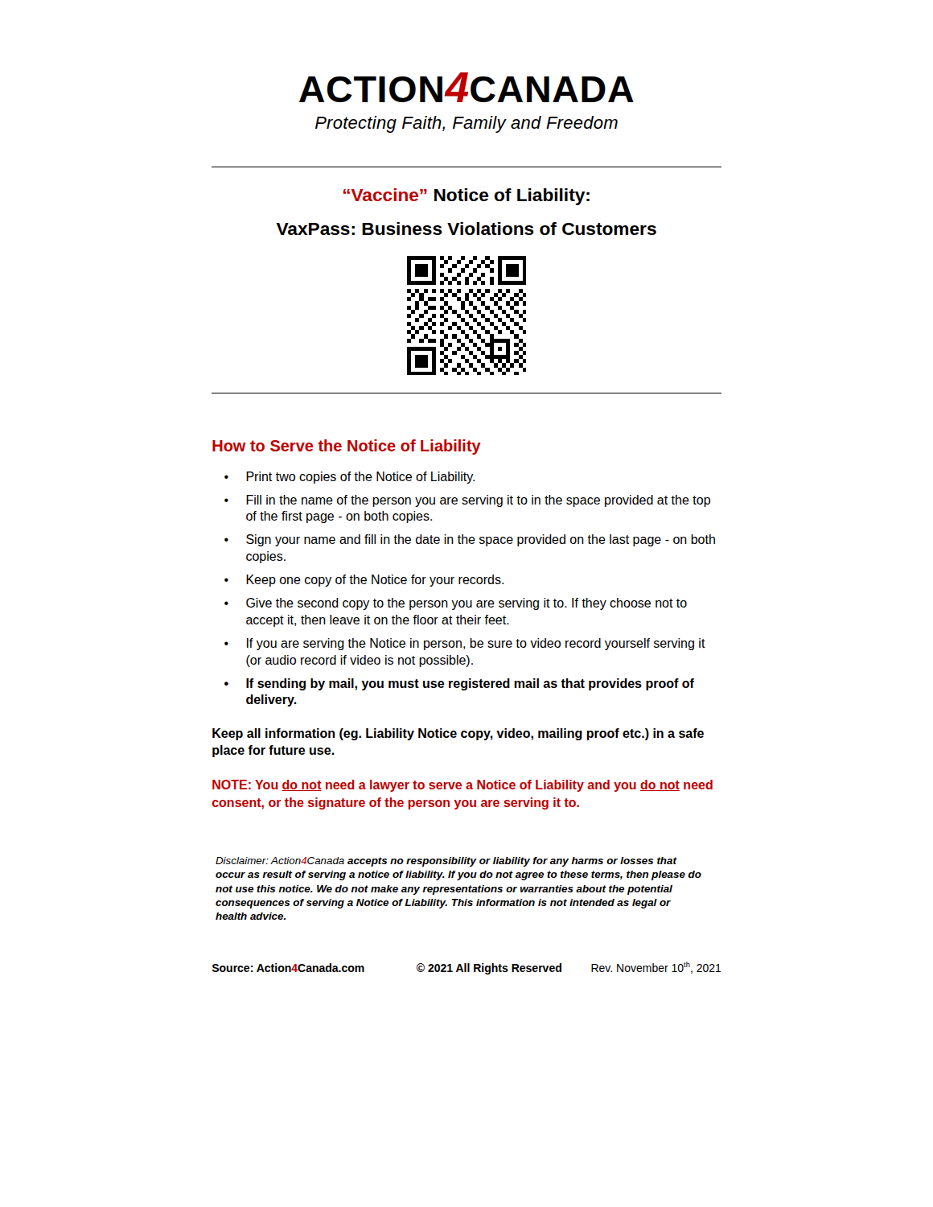ACTION4 CANADA
Protecting Faith, Family and Freedom
“Vaccine” Notice of Liability:
VaxPass: Business Violations of Customers
How to Serve the Notice of Liability
Print two copies of the Notice of Liability.
Fill in the name of the person you are serving it to in the space provided at the top of the first page - on both copies.
Sign your name and fill in the date in the space provided on the last page - on both copies.
Keep one copy of the Notice for your records.
Give the second copy to the person you are serving it to. If they choose not to accept it, then leave it on the floor at their feet.
If you are serving the Notice in person, be sure to video record yourself serving it (or audio record if video is not possible).
If sending by mail, you must use registered mail as that provides proof of delivery.
Keep all information (eg. Liability Notice copy, video, mailing proof etc.) in a safe place for future use.
NOTE: You do not need a lawyer to serve a Notice of Liability and you do not need consent, or the signature of the person you are serving it to.
Disclaimer: Action4 Canada accepts no responsibility or liability for any harms or losses that occur as result of serving a notice of liability. If you do not agree to these terms, then please do not use this notice. We do not make any representations or warranties about the potential consequences of serving a Notice of Liability. This information is not intended as legal or health advice.
Source: Action4 Canada.com
© 2021 All Rights Reserved
Rev. November 10th, 2021